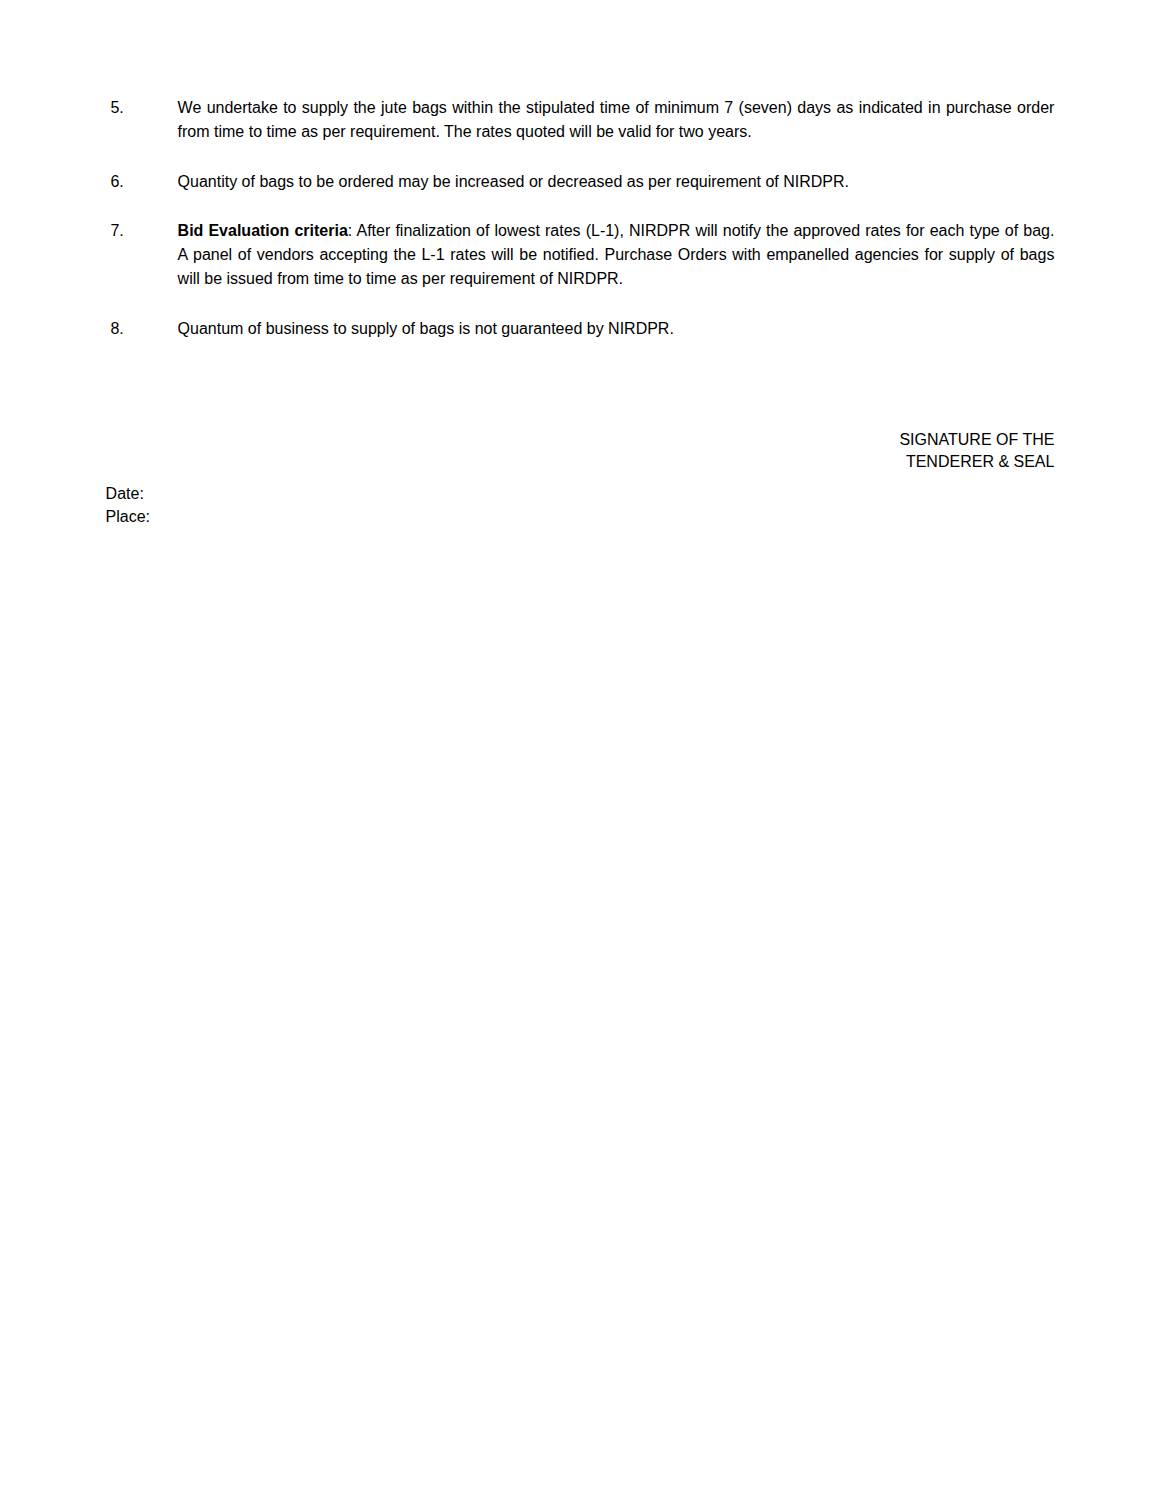5. We undertake to supply the jute bags within the stipulated time of minimum 7 (seven) days as indicated in purchase order from time to time as per requirement. The rates quoted will be valid for two years.
6. Quantity of bags to be ordered may be increased or decreased as per requirement of NIRDPR.
7. Bid Evaluation criteria: After finalization of lowest rates (L-1), NIRDPR will notify the approved rates for each type of bag. A panel of vendors accepting the L-1 rates will be notified. Purchase Orders with empanelled agencies for supply of bags will be issued from time to time as per requirement of NIRDPR.
8. Quantum of business to supply of bags is not guaranteed by NIRDPR.
SIGNATURE OF THE
TENDERER & SEAL
Date:
Place: